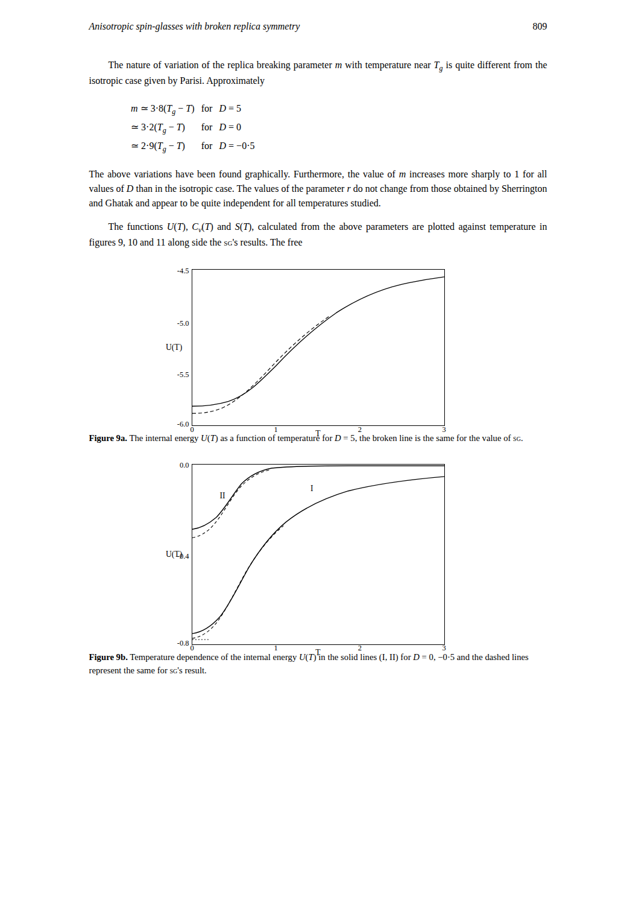Anisotropic spin-glasses with broken replica symmetry 809
The nature of variation of the replica breaking parameter m with temperature near Tg is quite different from the isotropic case given by Parisi. Approximately
| m ≃ 3·8( T g − T ) | for | D = 5 |
| ≃ 3·2( T g − T ) | for | D = 0 |
| ≃ 2·9( T g − T ) | for | D = −0·5 |
The above variations have been found graphically. Furthermore, the value of m increases more sharply to 1 for all values of D than in the isotropic case. The values of the parameter r do not change from those obtained by Sherrington and Ghatak and appear to be quite independent for all temperatures studied.
The functions U(T), Cv(T) and S(T), calculated from the above parameters are plotted against temperature in figures 9, 10 and 11 along side the sg's results. The free
U(T) T -4.5 -5.0 -5.5 -6.0 0 1 2 3
Figure 9a. The internal energy U(T) as a function of temperature for D = 5, the broken line is the same for the value of sg.
U(T) T 0.0 -0.4 -0.8 0 1 2 3 II I
Figure 9b. Temperature dependence of the internal energy U(T) in the solid lines (I, II) for D = 0, −0·5 and the dashed lines represent the same for sg's result.